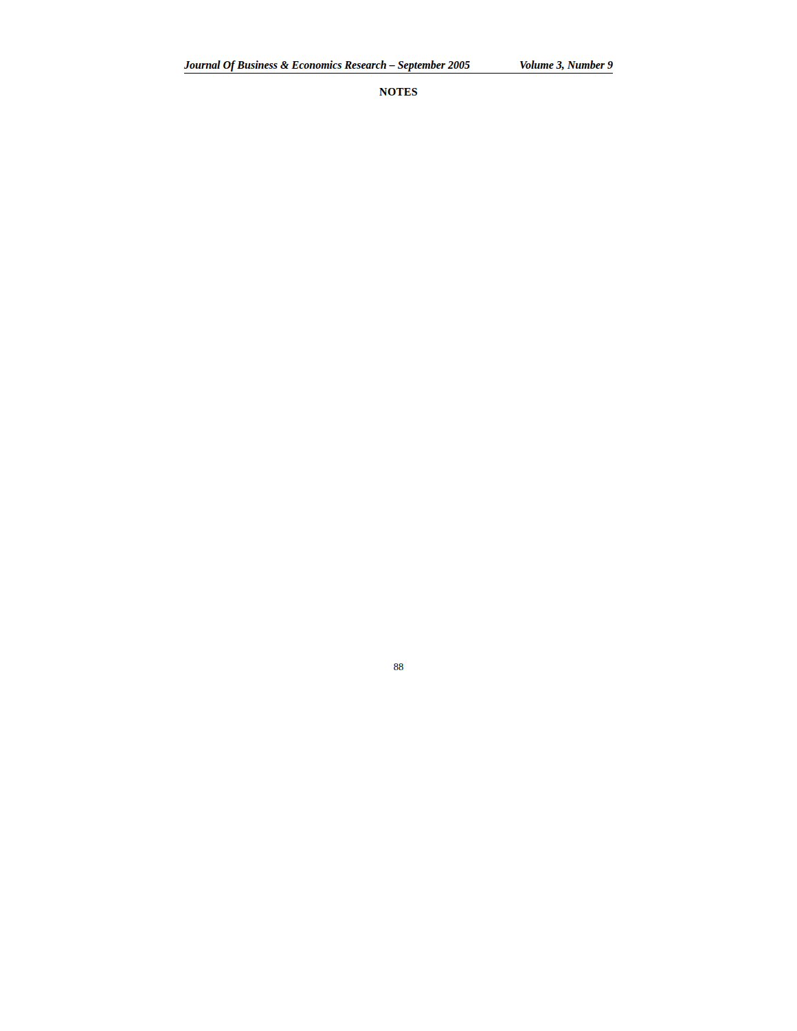Journal Of Business & Economics Research – September 2005 Volume 3, Number 9
NOTES
88